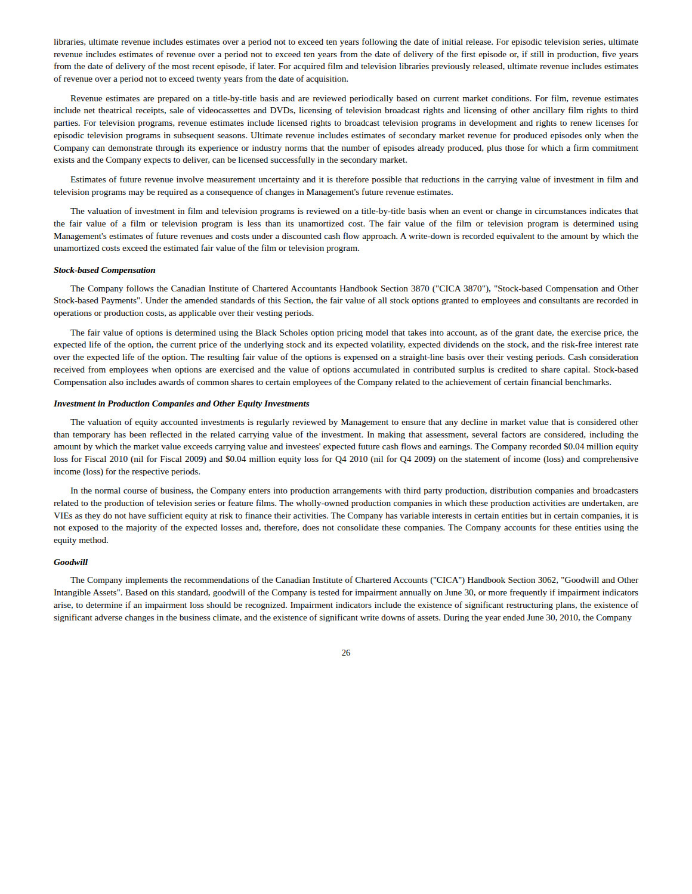libraries, ultimate revenue includes estimates over a period not to exceed ten years following the date of initial release. For episodic television series, ultimate revenue includes estimates of revenue over a period not to exceed ten years from the date of delivery of the first episode or, if still in production, five years from the date of delivery of the most recent episode, if later. For acquired film and television libraries previously released, ultimate revenue includes estimates of revenue over a period not to exceed twenty years from the date of acquisition.
Revenue estimates are prepared on a title-by-title basis and are reviewed periodically based on current market conditions. For film, revenue estimates include net theatrical receipts, sale of videocassettes and DVDs, licensing of television broadcast rights and licensing of other ancillary film rights to third parties. For television programs, revenue estimates include licensed rights to broadcast television programs in development and rights to renew licenses for episodic television programs in subsequent seasons. Ultimate revenue includes estimates of secondary market revenue for produced episodes only when the Company can demonstrate through its experience or industry norms that the number of episodes already produced, plus those for which a firm commitment exists and the Company expects to deliver, can be licensed successfully in the secondary market.
Estimates of future revenue involve measurement uncertainty and it is therefore possible that reductions in the carrying value of investment in film and television programs may be required as a consequence of changes in Management's future revenue estimates.
The valuation of investment in film and television programs is reviewed on a title-by-title basis when an event or change in circumstances indicates that the fair value of a film or television program is less than its unamortized cost. The fair value of the film or television program is determined using Management's estimates of future revenues and costs under a discounted cash flow approach. A write-down is recorded equivalent to the amount by which the unamortized costs exceed the estimated fair value of the film or television program.
Stock-based Compensation
The Company follows the Canadian Institute of Chartered Accountants Handbook Section 3870 ("CICA 3870"), "Stock-based Compensation and Other Stock-based Payments". Under the amended standards of this Section, the fair value of all stock options granted to employees and consultants are recorded in operations or production costs, as applicable over their vesting periods.
The fair value of options is determined using the Black Scholes option pricing model that takes into account, as of the grant date, the exercise price, the expected life of the option, the current price of the underlying stock and its expected volatility, expected dividends on the stock, and the risk-free interest rate over the expected life of the option. The resulting fair value of the options is expensed on a straight-line basis over their vesting periods. Cash consideration received from employees when options are exercised and the value of options accumulated in contributed surplus is credited to share capital. Stock-based Compensation also includes awards of common shares to certain employees of the Company related to the achievement of certain financial benchmarks.
Investment in Production Companies and Other Equity Investments
The valuation of equity accounted investments is regularly reviewed by Management to ensure that any decline in market value that is considered other than temporary has been reflected in the related carrying value of the investment. In making that assessment, several factors are considered, including the amount by which the market value exceeds carrying value and investees' expected future cash flows and earnings. The Company recorded $0.04 million equity loss for Fiscal 2010 (nil for Fiscal 2009) and $0.04 million equity loss for Q4 2010 (nil for Q4 2009) on the statement of income (loss) and comprehensive income (loss) for the respective periods.
In the normal course of business, the Company enters into production arrangements with third party production, distribution companies and broadcasters related to the production of television series or feature films. The wholly-owned production companies in which these production activities are undertaken, are VIEs as they do not have sufficient equity at risk to finance their activities. The Company has variable interests in certain entities but in certain companies, it is not exposed to the majority of the expected losses and, therefore, does not consolidate these companies. The Company accounts for these entities using the equity method.
Goodwill
The Company implements the recommendations of the Canadian Institute of Chartered Accounts (''CICA'') Handbook Section 3062, "Goodwill and Other Intangible Assets". Based on this standard, goodwill of the Company is tested for impairment annually on June 30, or more frequently if impairment indicators arise, to determine if an impairment loss should be recognized. Impairment indicators include the existence of significant restructuring plans, the existence of significant adverse changes in the business climate, and the existence of significant write downs of assets. During the year ended June 30, 2010, the Company
26